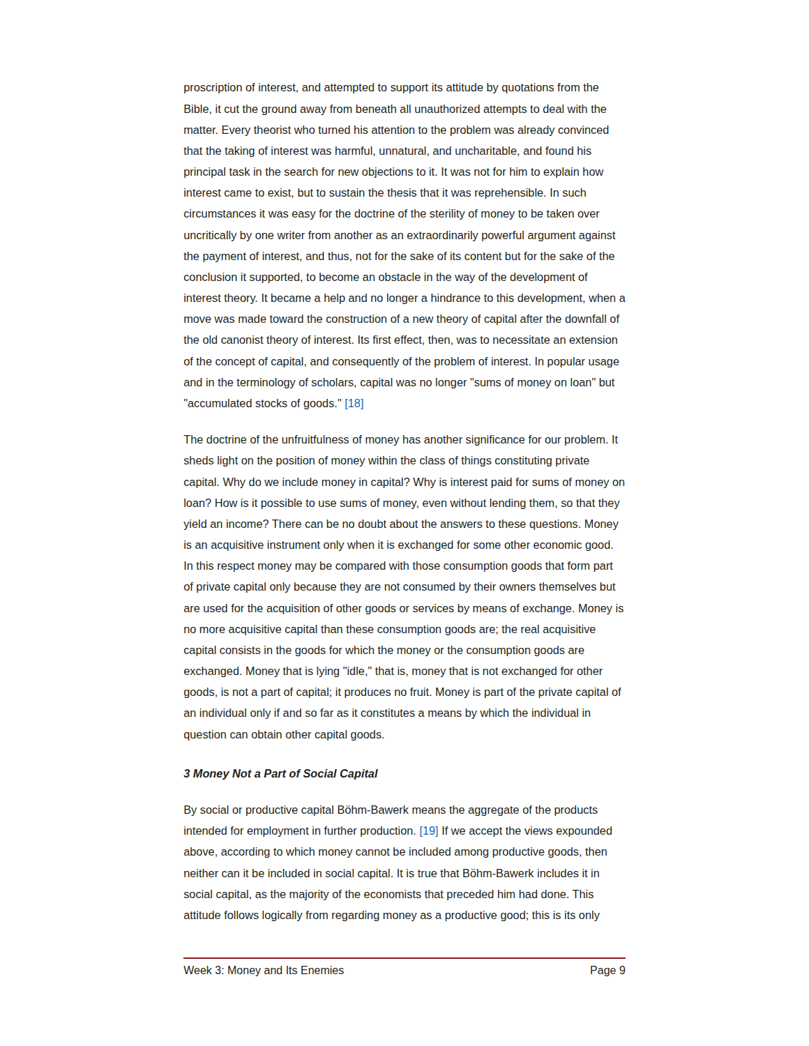proscription of interest, and attempted to support its attitude by quotations from the Bible, it cut the ground away from beneath all unauthorized attempts to deal with the matter. Every theorist who turned his attention to the problem was already convinced that the taking of interest was harmful, unnatural, and uncharitable, and found his principal task in the search for new objections to it. It was not for him to explain how interest came to exist, but to sustain the thesis that it was reprehensible. In such circumstances it was easy for the doctrine of the sterility of money to be taken over uncritically by one writer from another as an extraordinarily powerful argument against the payment of interest, and thus, not for the sake of its content but for the sake of the conclusion it supported, to become an obstacle in the way of the development of interest theory. It became a help and no longer a hindrance to this development, when a move was made toward the construction of a new theory of capital after the downfall of the old canonist theory of interest. Its first effect, then, was to necessitate an extension of the concept of capital, and consequently of the problem of interest. In popular usage and in the terminology of scholars, capital was no longer "sums of money on loan" but "accumulated stocks of goods." [18]
The doctrine of the unfruitfulness of money has another significance for our problem. It sheds light on the position of money within the class of things constituting private capital. Why do we include money in capital? Why is interest paid for sums of money on loan? How is it possible to use sums of money, even without lending them, so that they yield an income? There can be no doubt about the answers to these questions. Money is an acquisitive instrument only when it is exchanged for some other economic good. In this respect money may be compared with those consumption goods that form part of private capital only because they are not consumed by their owners themselves but are used for the acquisition of other goods or services by means of exchange. Money is no more acquisitive capital than these consumption goods are; the real acquisitive capital consists in the goods for which the money or the consumption goods are exchanged. Money that is lying "idle," that is, money that is not exchanged for other goods, is not a part of capital; it produces no fruit. Money is part of the private capital of an individual only if and so far as it constitutes a means by which the individual in question can obtain other capital goods.
3 Money Not a Part of Social Capital
By social or productive capital Böhm-Bawerk means the aggregate of the products intended for employment in further production. [19] If we accept the views expounded above, according to which money cannot be included among productive goods, then neither can it be included in social capital. It is true that Böhm-Bawerk includes it in social capital, as the majority of the economists that preceded him had done. This attitude follows logically from regarding money as a productive good; this is its only
Week 3: Money and Its Enemies Page 9